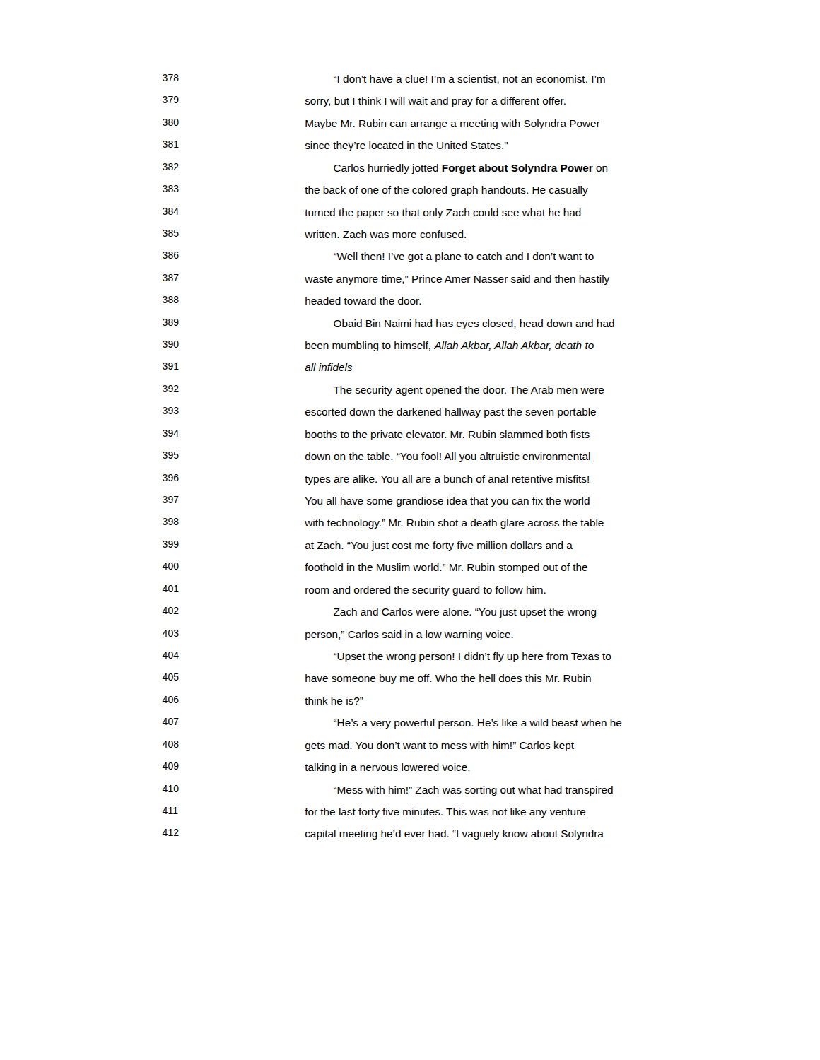“I don’t have a clue! I’m a scientist, not an economist. I’m
sorry, but I think I will wait and pray for a different offer.
Maybe Mr. Rubin can arrange a meeting with Solyndra Power
since they’re located in the United States."
Carlos hurriedly jotted Forget about Solyndra Power on
the back of one of the colored graph handouts. He casually
turned the paper so that only Zach could see what he had
written. Zach was more confused.
“Well then! I’ve got a plane to catch and I don’t want to
waste anymore time,” Prince Amer Nasser said and then hastily
headed toward the door.
Obaid Bin Naimi had has eyes closed, head down and had
been mumbling to himself, Allah Akbar, Allah Akbar, death to
all infidels
The security agent opened the door. The Arab men were
escorted down the darkened hallway past the seven portable
booths to the private elevator. Mr. Rubin slammed both fists
down on the table. “You fool! All you altruistic environmental
types are alike. You all are a bunch of anal retentive misfits!
You all have some grandiose idea that you can fix the world
with technology.” Mr. Rubin shot a death glare across the table
at Zach. “You just cost me forty five million dollars and a
foothold in the Muslim world.” Mr. Rubin stomped out of the
room and ordered the security guard to follow him.
Zach and Carlos were alone. “You just upset the wrong
person,” Carlos said in a low warning voice.
“Upset the wrong person! I didn’t fly up here from Texas to
have someone buy me off. Who the hell does this Mr. Rubin
think he is?”
“He’s a very powerful person. He’s like a wild beast when he
gets mad. You don’t want to mess with him!” Carlos kept
talking in a nervous lowered voice.
“Mess with him!” Zach was sorting out what had transpired
for the last forty five minutes. This was not like any venture
capital meeting he’d ever had. “I vaguely know about Solyndra